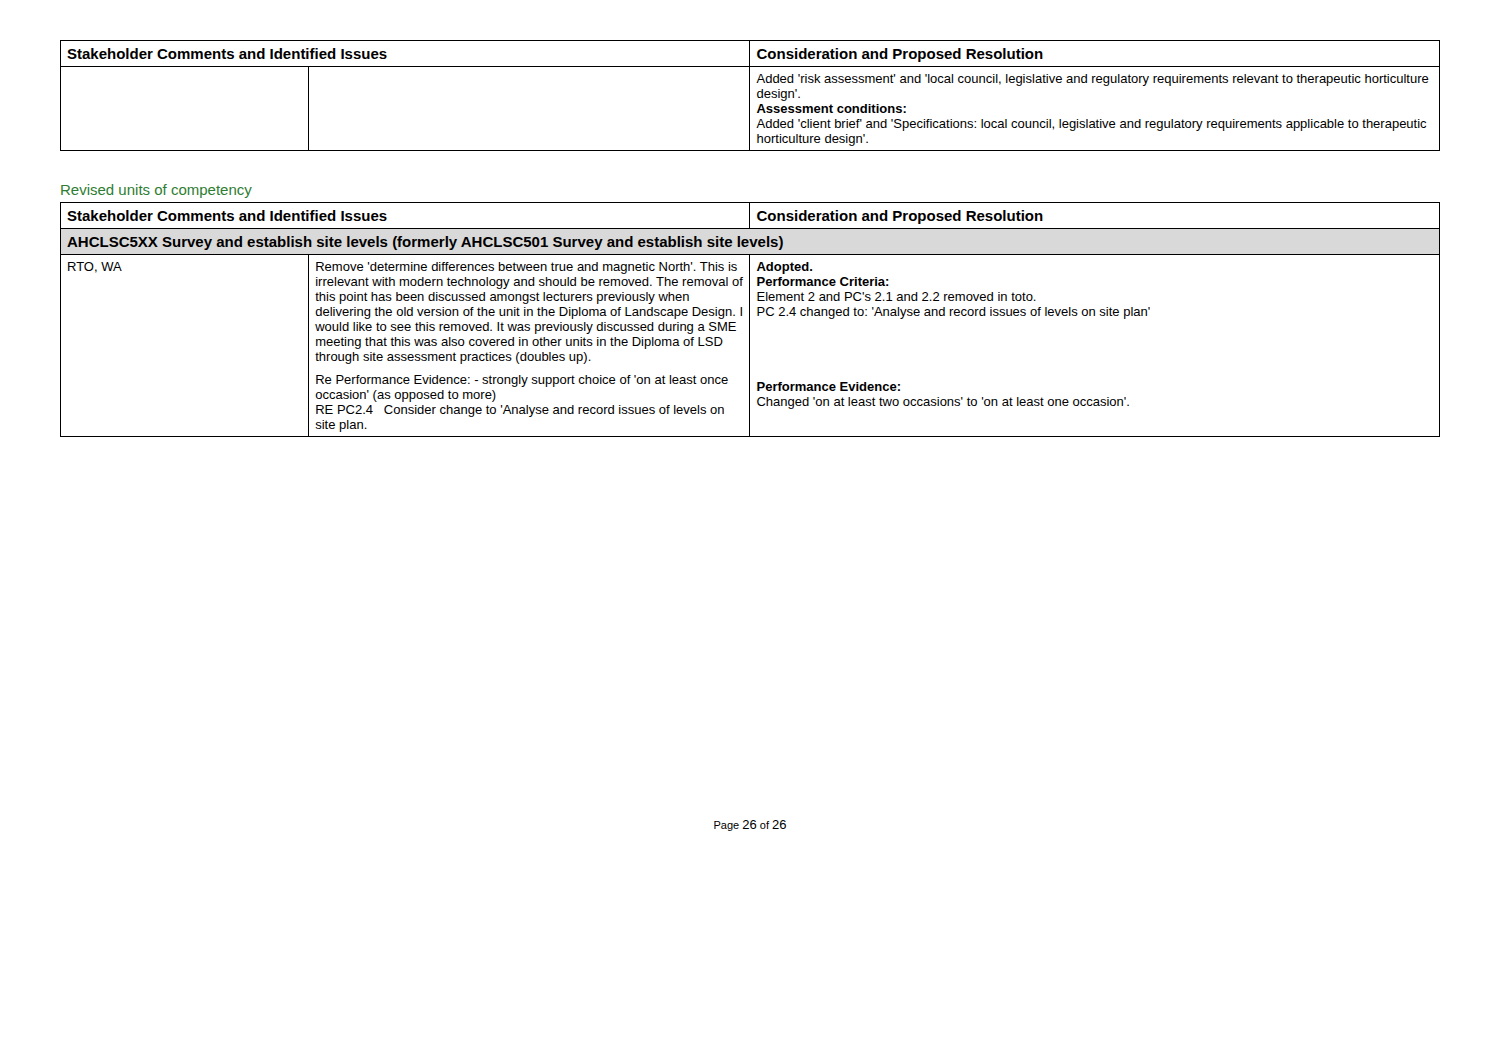| Stakeholder Comments and Identified Issues | Consideration and Proposed Resolution |
| --- | --- |
| | | Added 'risk assessment' and 'local council, legislative and regulatory requirements relevant to therapeutic horticulture design'. Assessment conditions: Added 'client brief' and 'Specifications: local council, legislative and regulatory requirements applicable to therapeutic horticulture design'. |
Revised units of competency
| Stakeholder Comments and Identified Issues | Consideration and Proposed Resolution |
| --- | --- |
| AHCLSC5XX Survey and establish site levels (formerly AHCLSC501 Survey and establish site levels) |
| RTO, WA | Remove 'determine differences between true and magnetic North'. This is irrelevant with modern technology and should be removed. The removal of this point has been discussed amongst lecturers previously when delivering the old version of the unit in the Diploma of Landscape Design. I would like to see this removed. It was previously discussed during a SME meeting that this was also covered in other units in the Diploma of LSD through site assessment practices (doubles up). Re Performance Evidence: - strongly support choice of 'on at least once occasion' (as opposed to more) RE PC2.4 Consider change to 'Analyse and record issues of levels on site plan. | Adopted. Performance Criteria: Element 2 and PC's 2.1 and 2.2 removed in toto. PC 2.4 changed to: 'Analyse and record issues of levels on site plan' Performance Evidence: Changed 'on at least two occasions' to 'on at least one occasion'. |
Page 26 of 26